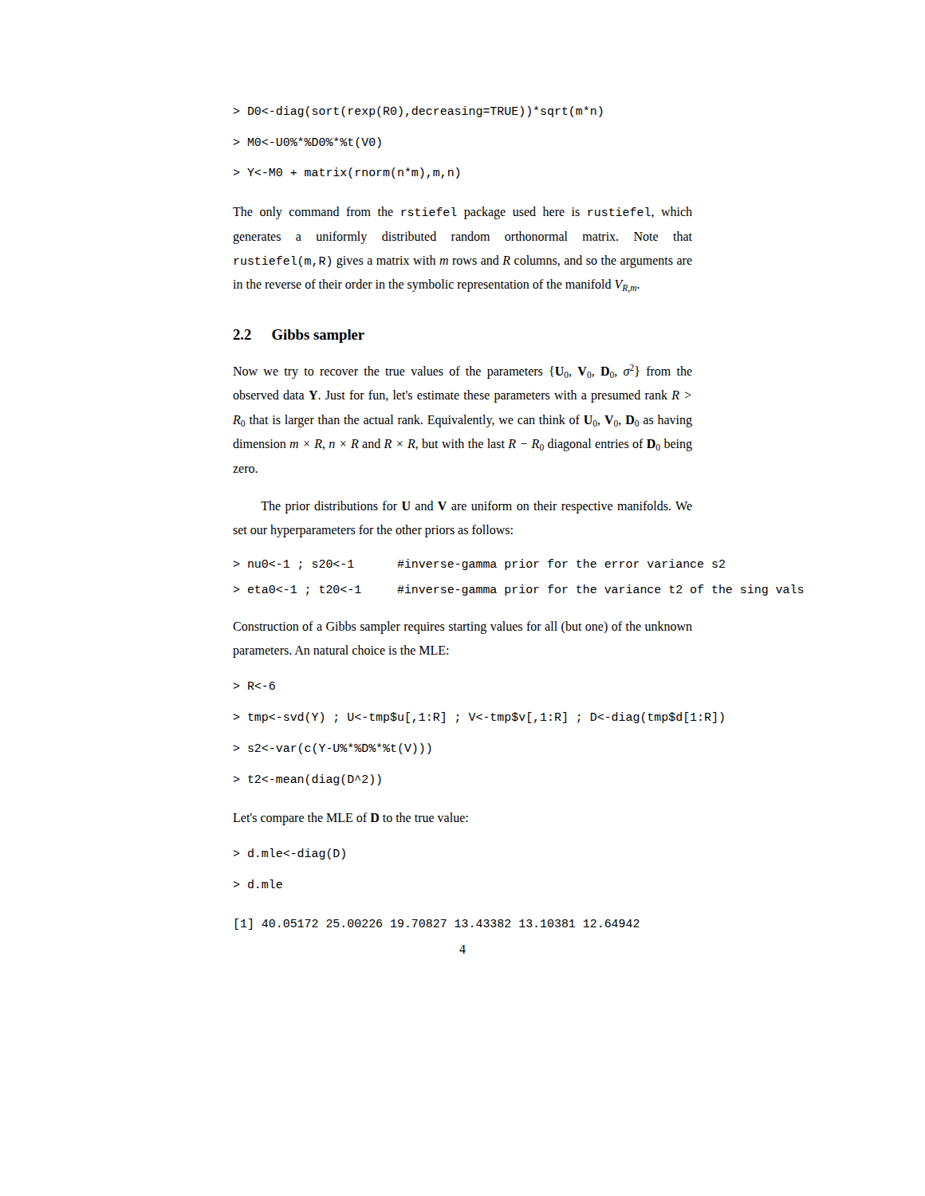> D0<-diag(sort(rexp(R0),decreasing=TRUE))*sqrt(m*n)
> M0<-U0%*%D0%*%t(V0)
> Y<-M0 + matrix(rnorm(n*m),m,n)
The only command from the rstiefel package used here is rustiefel, which generates a uniformly distributed random orthonormal matrix. Note that rustiefel(m,R) gives a matrix with m rows and R columns, and so the arguments are in the reverse of their order in the symbolic representation of the manifold VR,m.
2.2 Gibbs sampler
Now we try to recover the true values of the parameters {U0, V0, D0, σ2} from the observed data Y. Just for fun, let's estimate these parameters with a presumed rank R > R0 that is larger than the actual rank. Equivalently, we can think of U0, V0, D0 as having dimension m × R, n × R and R × R, but with the last R − R0 diagonal entries of D0 being zero.
The prior distributions for U and V are uniform on their respective manifolds. We set our hyperparameters for the other priors as follows:
> nu0<-1 ; s20<-1 #inverse-gamma prior for the error variance s2
> eta0<-1 ; t20<-1 #inverse-gamma prior for the variance t2 of the sing vals
Construction of a Gibbs sampler requires starting values for all (but one) of the unknown parameters. An natural choice is the MLE:
> R<-6
> tmp<-svd(Y) ; U<-tmp$u[,1:R] ; V<-tmp$v[,1:R] ; D<-diag(tmp$d[1:R])
> s2<-var(c(Y-U%*%D%*%t(V)))
> t2<-mean(diag(D^2))
Let's compare the MLE of D to the true value:
> d.mle<-diag(D)
> d.mle
[1] 40.05172 25.00226 19.70827 13.43382 13.10381 12.64942
4